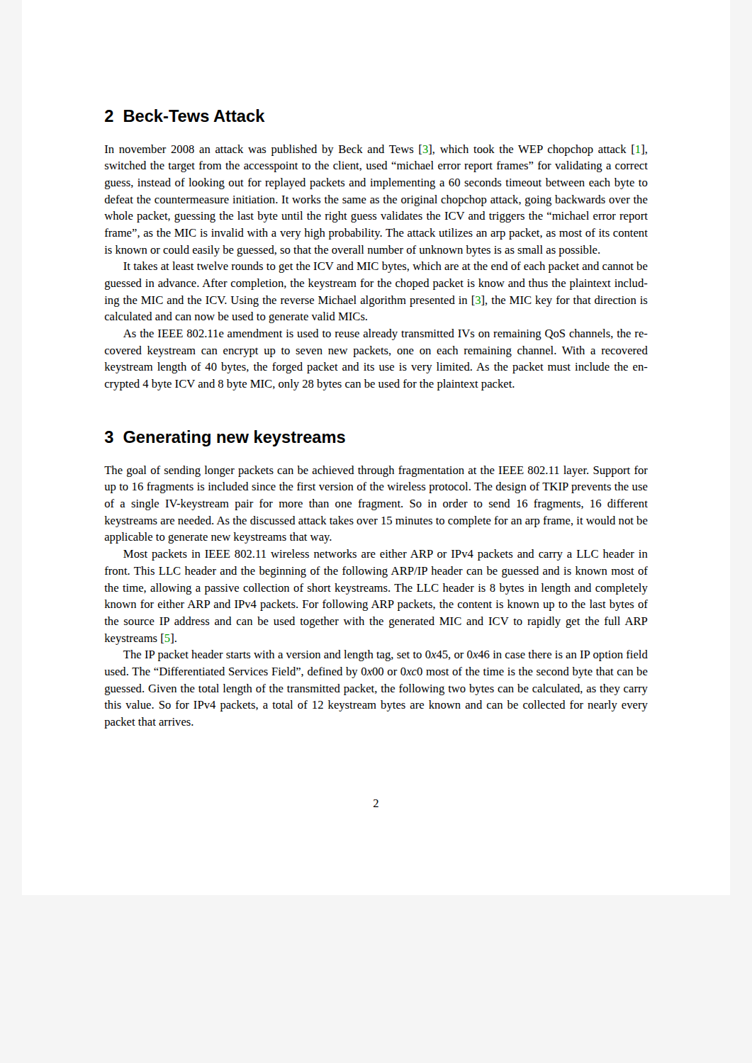2 Beck-Tews Attack
In november 2008 an attack was published by Beck and Tews [3], which took the WEP chopchop attack [1], switched the target from the accesspoint to the client, used “michael error report frames” for validating a correct guess, instead of looking out for replayed packets and implementing a 60 seconds timeout between each byte to defeat the countermeasure initiation. It works the same as the original chopchop attack, going backwards over the whole packet, guessing the last byte until the right guess validates the ICV and triggers the “michael error report frame”, as the MIC is invalid with a very high probability. The attack utilizes an arp packet, as most of its content is known or could easily be guessed, so that the overall number of unknown bytes is as small as possible.
It takes at least twelve rounds to get the ICV and MIC bytes, which are at the end of each packet and cannot be guessed in advance. After completion, the keystream for the choped packet is know and thus the plaintext including the MIC and the ICV. Using the reverse Michael algorithm presented in [3], the MIC key for that direction is calculated and can now be used to generate valid MICs.
As the IEEE 802.11e amendment is used to reuse already transmitted IVs on remaining QoS channels, the recovered keystream can encrypt up to seven new packets, one on each remaining channel. With a recovered keystream length of 40 bytes, the forged packet and its use is very limited. As the packet must include the encrypted 4 byte ICV and 8 byte MIC, only 28 bytes can be used for the plaintext packet.
3 Generating new keystreams
The goal of sending longer packets can be achieved through fragmentation at the IEEE 802.11 layer. Support for up to 16 fragments is included since the first version of the wireless protocol. The design of TKIP prevents the use of a single IV-keystream pair for more than one fragment. So in order to send 16 fragments, 16 different keystreams are needed. As the discussed attack takes over 15 minutes to complete for an arp frame, it would not be applicable to generate new keystreams that way.
Most packets in IEEE 802.11 wireless networks are either ARP or IPv4 packets and carry a LLC header in front. This LLC header and the beginning of the following ARP/IP header can be guessed and is known most of the time, allowing a passive collection of short keystreams. The LLC header is 8 bytes in length and completely known for either ARP and IPv4 packets. For following ARP packets, the content is known up to the last bytes of the source IP address and can be used together with the generated MIC and ICV to rapidly get the full ARP keystreams [5].
The IP packet header starts with a version and length tag, set to 0x45, or 0x46 in case there is an IP option field used. The “Differentiated Services Field”, defined by 0x00 or 0xc0 most of the time is the second byte that can be guessed. Given the total length of the transmitted packet, the following two bytes can be calculated, as they carry this value. So for IPv4 packets, a total of 12 keystream bytes are known and can be collected for nearly every packet that arrives.
2